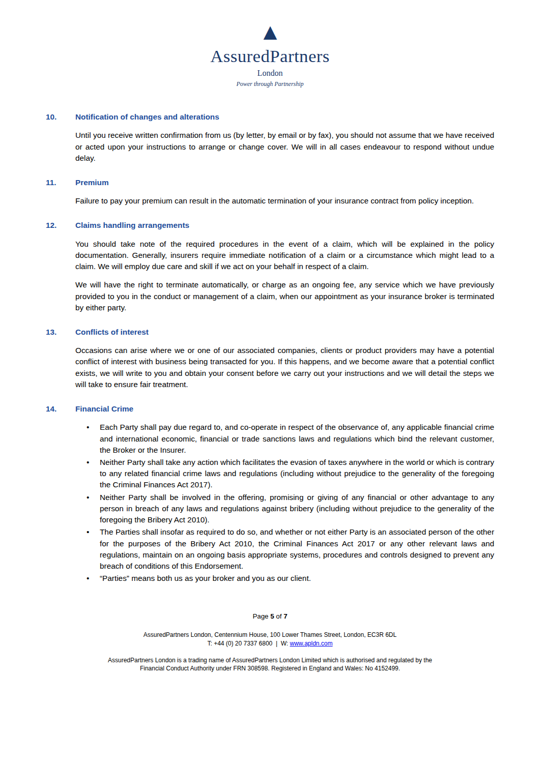▲
AssuredPartners
London
Power through Partnership
10. Notification of changes and alterations
Until you receive written confirmation from us (by letter, by email or by fax), you should not assume that we have received or acted upon your instructions to arrange or change cover. We will in all cases endeavour to respond without undue delay.
11. Premium
Failure to pay your premium can result in the automatic termination of your insurance contract from policy inception.
12. Claims handling arrangements
You should take note of the required procedures in the event of a claim, which will be explained in the policy documentation. Generally, insurers require immediate notification of a claim or a circumstance which might lead to a claim. We will employ due care and skill if we act on your behalf in respect of a claim.
We will have the right to terminate automatically, or charge as an ongoing fee, any service which we have previously provided to you in the conduct or management of a claim, when our appointment as your insurance broker is terminated by either party.
13. Conflicts of interest
Occasions can arise where we or one of our associated companies, clients or product providers may have a potential conflict of interest with business being transacted for you. If this happens, and we become aware that a potential conflict exists, we will write to you and obtain your consent before we carry out your instructions and we will detail the steps we will take to ensure fair treatment.
14. Financial Crime
Each Party shall pay due regard to, and co-operate in respect of the observance of, any applicable financial crime and international economic, financial or trade sanctions laws and regulations which bind the relevant customer, the Broker or the Insurer.
Neither Party shall take any action which facilitates the evasion of taxes anywhere in the world or which is contrary to any related financial crime laws and regulations (including without prejudice to the generality of the foregoing the Criminal Finances Act 2017).
Neither Party shall be involved in the offering, promising or giving of any financial or other advantage to any person in breach of any laws and regulations against bribery (including without prejudice to the generality of the foregoing the Bribery Act 2010).
The Parties shall insofar as required to do so, and whether or not either Party is an associated person of the other for the purposes of the Bribery Act 2010, the Criminal Finances Act 2017 or any other relevant laws and regulations, maintain on an ongoing basis appropriate systems, procedures and controls designed to prevent any breach of conditions of this Endorsement.
“Parties” means both us as your broker and you as our client.
Page 5 of 7
AssuredPartners London, Centennium House, 100 Lower Thames Street, London, EC3R 6DL
T: +44 (0) 20 7337 6800 | W: www.apldn.com
AssuredPartners London is a trading name of AssuredPartners London Limited which is authorised and regulated by the
Financial Conduct Authority under FRN 308598. Registered in England and Wales: No 4152499.